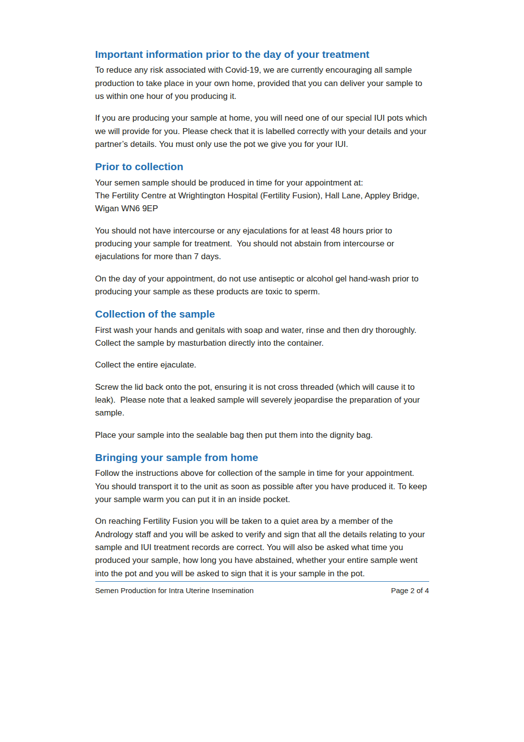Important information prior to the day of your treatment
To reduce any risk associated with Covid-19, we are currently encouraging all sample production to take place in your own home, provided that you can deliver your sample to us within one hour of you producing it.
If you are producing your sample at home, you will need one of our special IUI pots which we will provide for you. Please check that it is labelled correctly with your details and your partner’s details. You must only use the pot we give you for your IUI.
Prior to collection
Your semen sample should be produced in time for your appointment at:
The Fertility Centre at Wrightington Hospital (Fertility Fusion), Hall Lane, Appley Bridge, Wigan WN6 9EP
You should not have intercourse or any ejaculations for at least 48 hours prior to producing your sample for treatment. You should not abstain from intercourse or ejaculations for more than 7 days.
On the day of your appointment, do not use antiseptic or alcohol gel hand-wash prior to producing your sample as these products are toxic to sperm.
Collection of the sample
First wash your hands and genitals with soap and water, rinse and then dry thoroughly. Collect the sample by masturbation directly into the container.
Collect the entire ejaculate.
Screw the lid back onto the pot, ensuring it is not cross threaded (which will cause it to leak). Please note that a leaked sample will severely jeopardise the preparation of your sample.
Place your sample into the sealable bag then put them into the dignity bag.
Bringing your sample from home
Follow the instructions above for collection of the sample in time for your appointment. You should transport it to the unit as soon as possible after you have produced it. To keep your sample warm you can put it in an inside pocket.
On reaching Fertility Fusion you will be taken to a quiet area by a member of the Andrology staff and you will be asked to verify and sign that all the details relating to your sample and IUI treatment records are correct. You will also be asked what time you produced your sample, how long you have abstained, whether your entire sample went into the pot and you will be asked to sign that it is your sample in the pot.
Semen Production for Intra Uterine Insemination Page 2 of 4